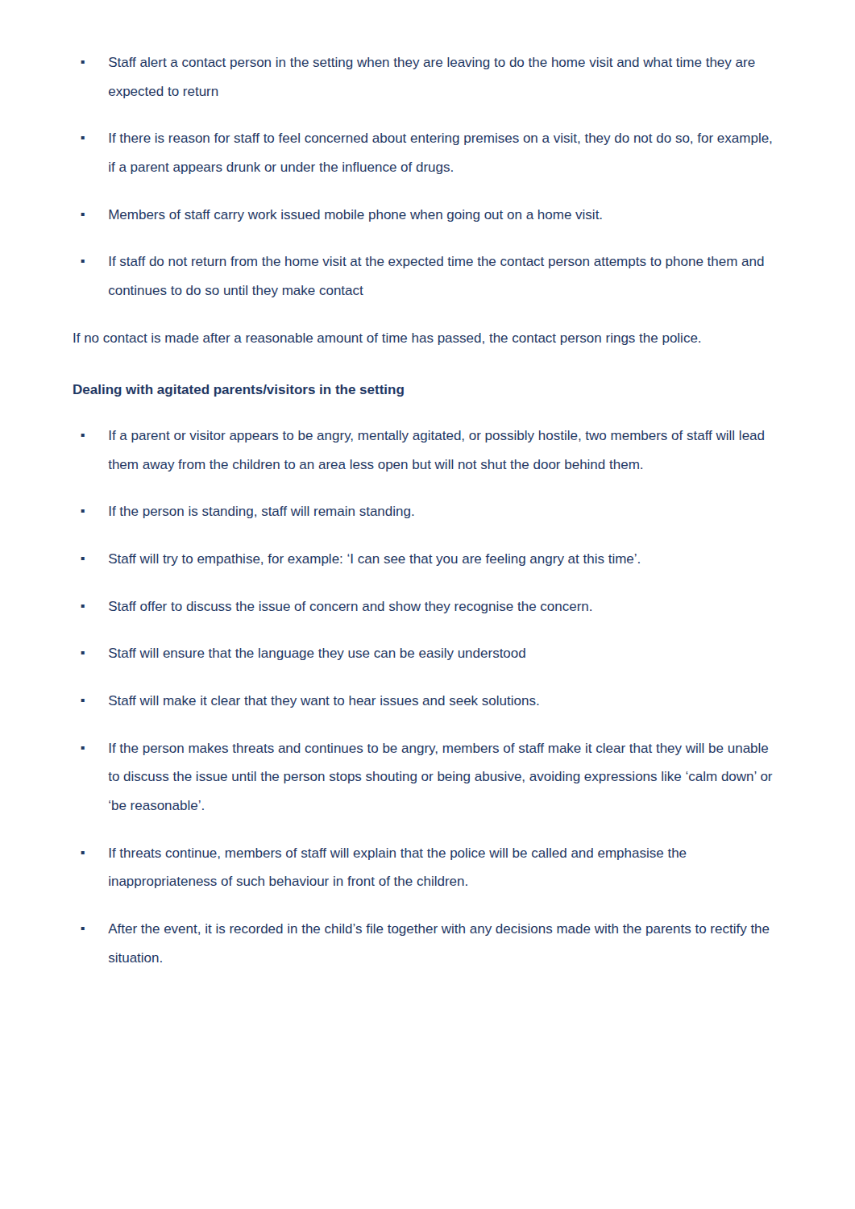Staff alert a contact person in the setting when they are leaving to do the home visit and what time they are expected to return
If there is reason for staff to feel concerned about entering premises on a visit, they do not do so, for example, if a parent appears drunk or under the influence of drugs.
Members of staff carry work issued mobile phone when going out on a home visit.
If staff do not return from the home visit at the expected time the contact person attempts to phone them and continues to do so until they make contact
If no contact is made after a reasonable amount of time has passed, the contact person rings the police.
Dealing with agitated parents/visitors in the setting
If a parent or visitor appears to be angry, mentally agitated, or possibly hostile, two members of staff will lead them away from the children to an area less open but will not shut the door behind them.
If the person is standing, staff will remain standing.
Staff will try to empathise, for example: ‘I can see that you are feeling angry at this time’.
Staff offer to discuss the issue of concern and show they recognise the concern.
Staff will ensure that the language they use can be easily understood
Staff will make it clear that they want to hear issues and seek solutions.
If the person makes threats and continues to be angry, members of staff make it clear that they will be unable to discuss the issue until the person stops shouting or being abusive, avoiding expressions like ‘calm down’ or ‘be reasonable’.
If threats continue, members of staff will explain that the police will be called and emphasise the inappropriateness of such behaviour in front of the children.
After the event, it is recorded in the child’s file together with any decisions made with the parents to rectify the situation.